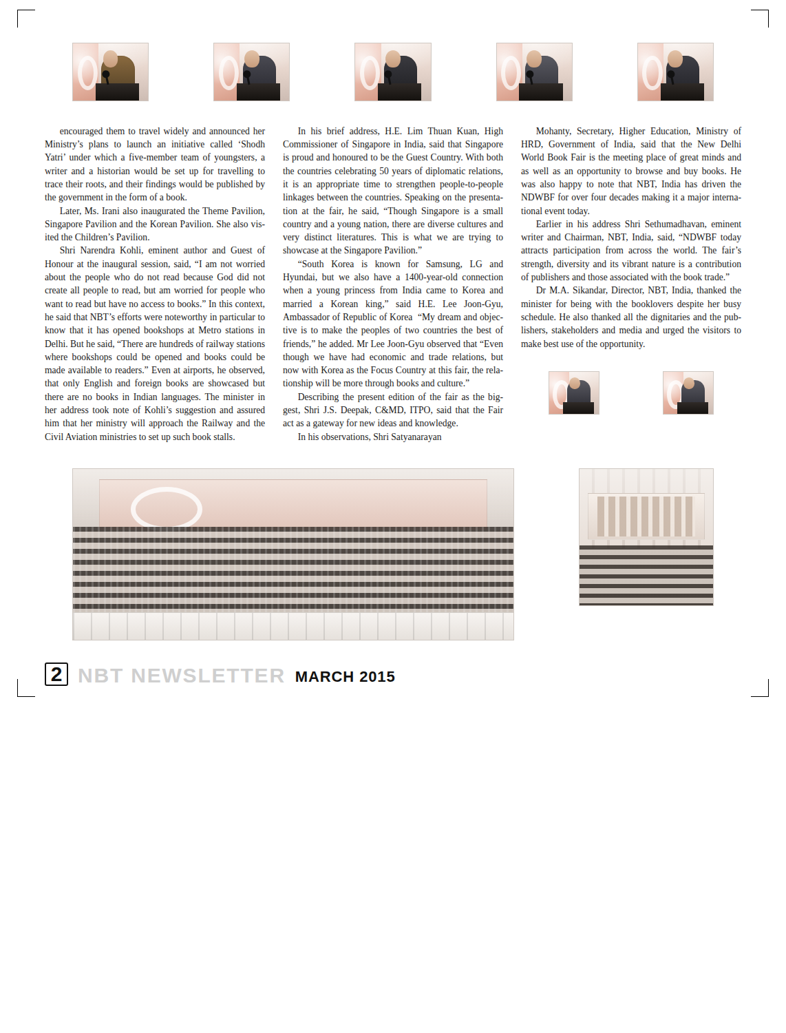encouraged them to travel widely and announced her Ministry’s plans to launch an initiative called ‘Shodh Yatri’ under which a five-member team of youngsters, a writer and a historian would be set up for travelling to trace their roots, and their findings would be published by the government in the form of a book.
Later, Ms. Irani also inaugurated the Theme Pavilion, Singapore Pavilion and the Korean Pavilion. She also visited the Children’s Pavilion.
Shri Narendra Kohli, eminent author and Guest of Honour at the inaugural session, said, “I am not worried about the people who do not read because God did not create all people to read, but am worried for people who want to read but have no access to books.” In this context, he said that NBT’s efforts were noteworthy in particular to know that it has opened bookshops at Metro stations in Delhi. But he said, “There are hundreds of railway stations where bookshops could be opened and books could be made available to readers.” Even at airports, he observed, that only English and foreign books are showcased but there are no books in Indian languages. The minister in her address took note of Kohli’s suggestion and assured him that her ministry will approach the Railway and the Civil Aviation ministries to set up such book stalls.
In his brief address, H.E. Lim Thuan Kuan, High Commissioner of Singapore in India, said that Singapore is proud and honoured to be the Guest Country. With both the countries celebrating 50 years of diplomatic relations, it is an appropriate time to strengthen people-to-people linkages between the countries. Speaking on the presentation at the fair, he said, “Though Singapore is a small country and a young nation, there are diverse cultures and very distinct literatures. This is what we are trying to showcase at the Singapore Pavilion.”
“South Korea is known for Samsung, LG and Hyundai, but we also have a 1400-year-old connection when a young princess from India came to Korea and married a Korean king,” said H.E. Lee Joon-Gyu, Ambassador of Republic of Korea “My dream and objective is to make the peoples of two countries the best of friends,” he added. Mr Lee Joon-Gyu observed that “Even though we have had economic and trade relations, but now with Korea as the Focus Country at this fair, the relationship will be more through books and culture.”
Describing the present edition of the fair as the biggest, Shri J.S. Deepak, C&MD, ITPO, said that the Fair act as a gateway for new ideas and knowledge.
In his observations, Shri Satyanarayan
Mohanty, Secretary, Higher Education, Ministry of HRD, Government of India, said that the New Delhi World Book Fair is the meeting place of great minds and as well as an opportunity to browse and buy books. He was also happy to note that NBT, India has driven the NDWBF for over four decades making it a major international event today.
Earlier in his address Shri Sethumadhavan, eminent writer and Chairman, NBT, India, said, “NDWBF today attracts participation from across the world. The fair’s strength, diversity and its vibrant nature is a contribution of publishers and those associated with the book trade.”
Dr M.A. Sikandar, Director, NBT, India, thanked the minister for being with the booklovers despite her busy schedule. He also thanked all the dignitaries and the publishers, stakeholders and media and urged the visitors to make best use of the opportunity.
2
NBT NEWSLETTER
MARCH 2015